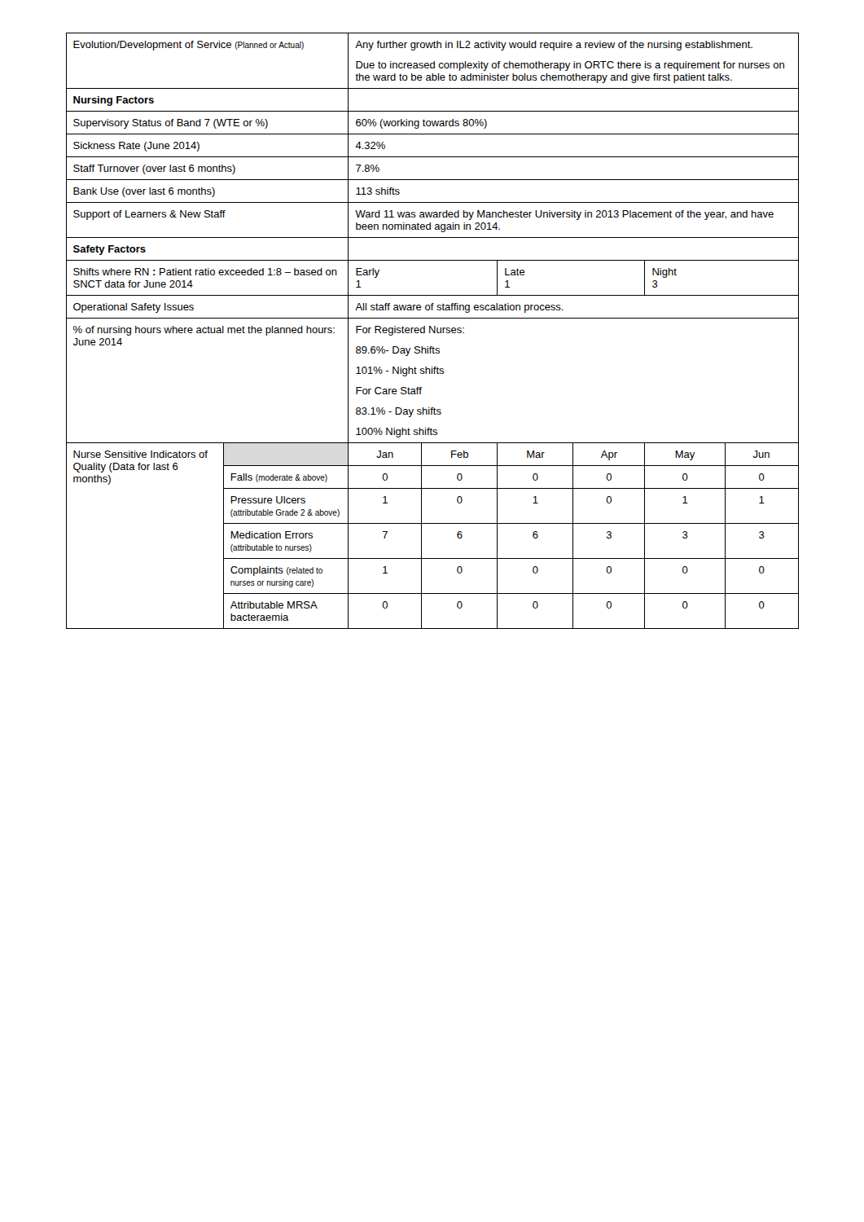| Evolution/Development of Service (Planned or Actual) | Any further growth in IL2 activity would require a review of the nursing establishment. Due to increased complexity of chemotherapy in ORTC there is a requirement for nurses on the ward to be able to administer bolus chemotherapy and give first patient talks. |
| Nursing Factors | |
| Supervisory Status of Band 7 (WTE or %) | 60% (working towards 80%) |
| Sickness Rate (June 2014) | 4.32% |
| Staff Turnover (over last 6 months) | 7.8% |
| Bank Use (over last 6 months) | 113 shifts |
| Support of Learners & New Staff | Ward 11 was awarded by Manchester University in 2013 Placement of the year, and have been nominated again in 2014. |
| Safety Factors | |
| Shifts where RN : Patient ratio exceeded 1:8 – based on SNCT data for June 2014 | Early 1 | Late 1 | Night 3 |
| Operational Safety Issues | All staff aware of staffing escalation process. |
| % of nursing hours where actual met the planned hours: June 2014 | For Registered Nurses: 89.6%- Day Shifts 101% - Night shifts For Care Staff 83.1% - Day shifts 100% Night shifts |
| Nurse Sensitive Indicators of Quality (Data for last 6 months) | | Jan | Feb | Mar | Apr | May | Jun |
| Falls (moderate & above) | 0 | 0 | 0 | 0 | 0 | 0 |
| Pressure Ulcers (attributable Grade 2 & above) | 1 | 0 | 1 | 0 | 1 | 1 |
| Medication Errors (attributable to nurses) | 7 | 6 | 6 | 3 | 3 | 3 |
| Complaints (related to nurses or nursing care) | 1 | 0 | 0 | 0 | 0 | 0 |
| Attributable MRSA bacteraemia | 0 | 0 | 0 | 0 | 0 | 0 |